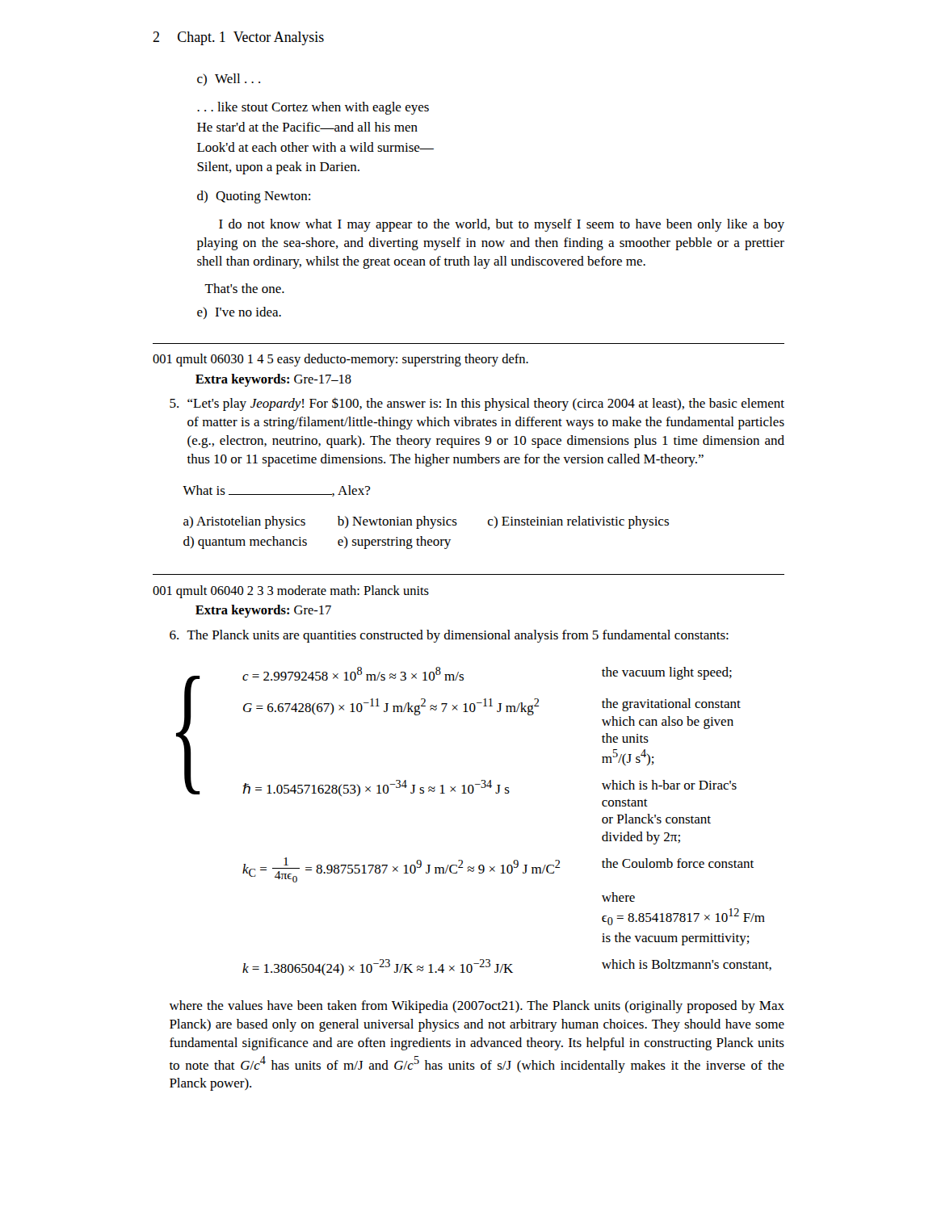2 Chapt. 1 Vector Analysis
c) Well . . .
. . . like stout Cortez when with eagle eyes
He star'd at the Pacific—and all his men
Look'd at each other with a wild surmise—
Silent, upon a peak in Darien.
d) Quoting Newton:
I do not know what I may appear to the world, but to myself I seem to have been only like a boy playing on the sea-shore, and diverting myself in now and then finding a smoother pebble or a prettier shell than ordinary, whilst the great ocean of truth lay all undiscovered before me.
That's the one.
e) I've no idea.
001 qmult 06030 1 4 5 easy deducto-memory: superstring theory defn.
Extra keywords: Gre-17–18
5. “Let's play Jeopardy! For $100, the answer is: In this physical theory (circa 2004 at least), the basic element of matter is a string/filament/little-thingy which vibrates in different ways to make the fundamental particles (e.g., electron, neutrino, quark). The theory requires 9 or 10 space dimensions plus 1 time dimension and thus 10 or 11 spacetime dimensions. The higher numbers are for the version called M-theory.”
What is , Alex?
| a) Aristotelian physics | b) Newtonian physics | c) Einsteinian relativistic physics |
| d) quantum mechancis | e) superstring theory | |
001 qmult 06040 2 3 3 moderate math: Planck units
Extra keywords: Gre-17
6. The Planck units are quantities constructed by dimensional analysis from 5 fundamental constants:
{
| c = 2.99792458 × 10 8 m/s ≈ 3 × 10 8 m/s | the vacuum light speed; |
| G = 6.67428(67) × 10 −11 J m/kg 2 ≈ 7 × 10 −11 J m/kg 2 | the gravitational constant which can also be given the units m 5 /(J s 4 ); |
| ℏ = 1.054571628(53) × 10 −34 J s ≈ 1 × 10 −34 J s | which is h-bar or Dirac's constant or Planck's constant divided by 2π; |
| k C = 1 4πϵ 0 = 8.987551787 × 10 9 J m/C 2 ≈ 9 × 10 9 J m/C 2 | the Coulomb force constant where ϵ 0 = 8.854187817 × 10 12 F/m is the vacuum permittivity; |
| k = 1.3806504(24) × 10 −23 J/K ≈ 1.4 × 10 −23 J/K | which is Boltzmann's constant, |
where the values have been taken from Wikipedia (2007oct21). The Planck units (originally proposed by Max Planck) are based only on general universal physics and not arbitrary human choices. They should have some fundamental significance and are often ingredients in advanced theory. Its helpful in constructing Planck units to note that G/c4 has units of m/J and G/c5 has units of s/J (which incidentally makes it the inverse of the Planck power).